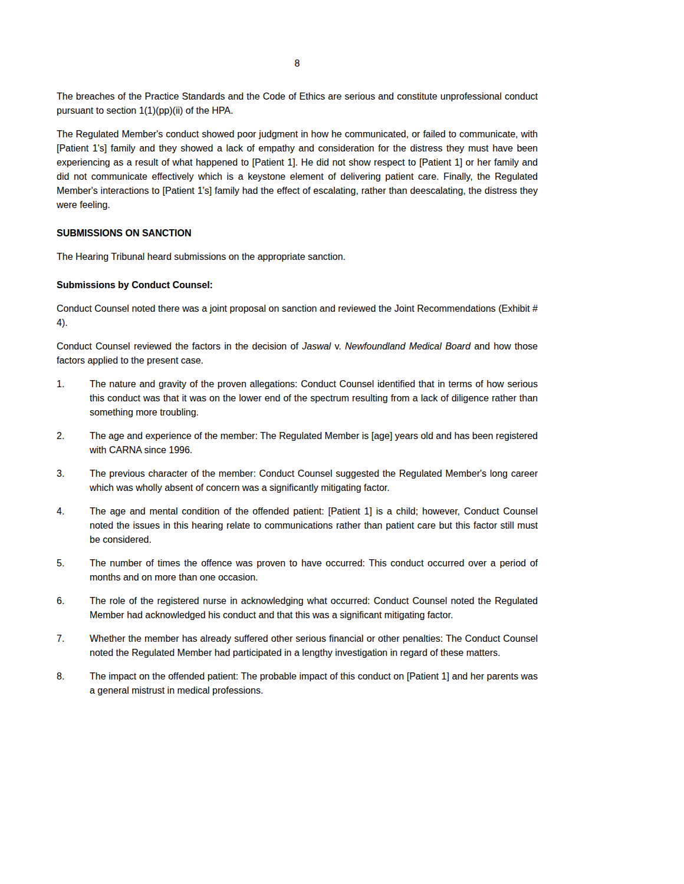8
The breaches of the Practice Standards and the Code of Ethics are serious and constitute unprofessional conduct pursuant to section 1(1)(pp)(ii) of the HPA.
The Regulated Member's conduct showed poor judgment in how he communicated, or failed to communicate, with [Patient 1's] family and they showed a lack of empathy and consideration for the distress they must have been experiencing as a result of what happened to [Patient 1]. He did not show respect to [Patient 1] or her family and did not communicate effectively which is a keystone element of delivering patient care. Finally, the Regulated Member's interactions to [Patient 1's] family had the effect of escalating, rather than deescalating, the distress they were feeling.
SUBMISSIONS ON SANCTION
The Hearing Tribunal heard submissions on the appropriate sanction.
Submissions by Conduct Counsel:
Conduct Counsel noted there was a joint proposal on sanction and reviewed the Joint Recommendations (Exhibit # 4).
Conduct Counsel reviewed the factors in the decision of Jaswal v. Newfoundland Medical Board and how those factors applied to the present case.
The nature and gravity of the proven allegations: Conduct Counsel identified that in terms of how serious this conduct was that it was on the lower end of the spectrum resulting from a lack of diligence rather than something more troubling.
The age and experience of the member: The Regulated Member is [age] years old and has been registered with CARNA since 1996.
The previous character of the member: Conduct Counsel suggested the Regulated Member's long career which was wholly absent of concern was a significantly mitigating factor.
The age and mental condition of the offended patient: [Patient 1] is a child; however, Conduct Counsel noted the issues in this hearing relate to communications rather than patient care but this factor still must be considered.
The number of times the offence was proven to have occurred: This conduct occurred over a period of months and on more than one occasion.
The role of the registered nurse in acknowledging what occurred: Conduct Counsel noted the Regulated Member had acknowledged his conduct and that this was a significant mitigating factor.
Whether the member has already suffered other serious financial or other penalties: The Conduct Counsel noted the Regulated Member had participated in a lengthy investigation in regard of these matters.
The impact on the offended patient: The probable impact of this conduct on [Patient 1] and her parents was a general mistrust in medical professions.